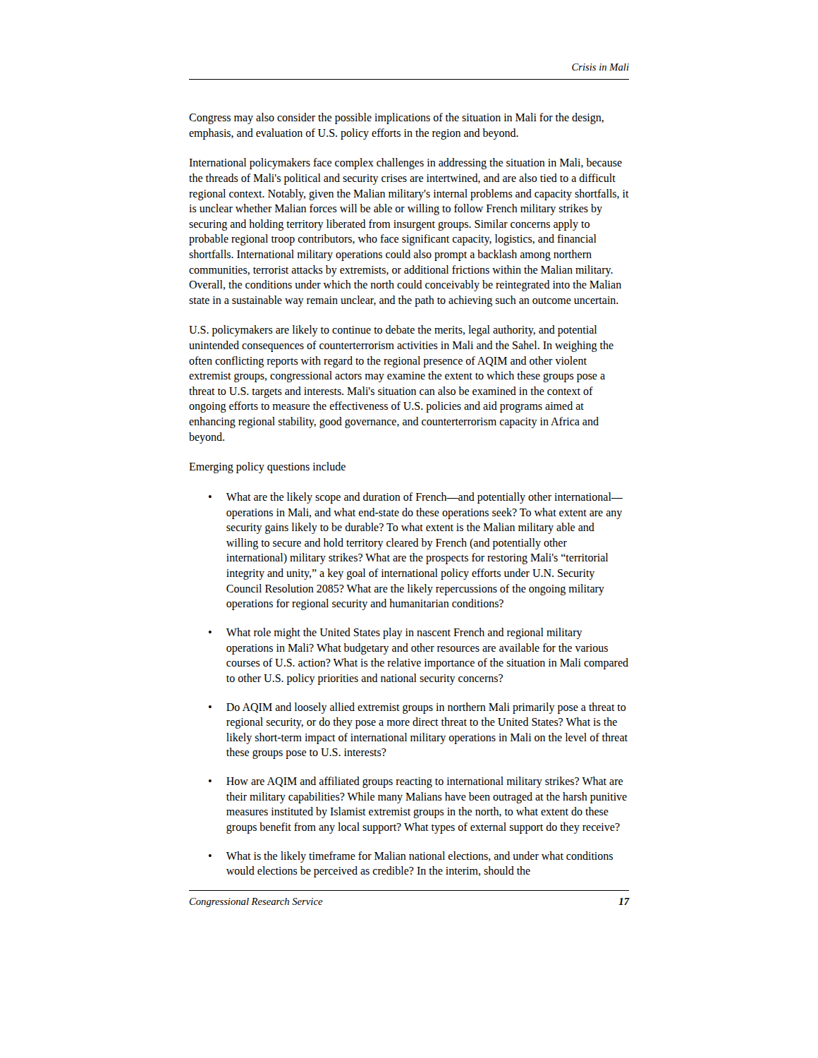Crisis in Mali
Congress may also consider the possible implications of the situation in Mali for the design, emphasis, and evaluation of U.S. policy efforts in the region and beyond.
International policymakers face complex challenges in addressing the situation in Mali, because the threads of Mali's political and security crises are intertwined, and are also tied to a difficult regional context. Notably, given the Malian military's internal problems and capacity shortfalls, it is unclear whether Malian forces will be able or willing to follow French military strikes by securing and holding territory liberated from insurgent groups. Similar concerns apply to probable regional troop contributors, who face significant capacity, logistics, and financial shortfalls. International military operations could also prompt a backlash among northern communities, terrorist attacks by extremists, or additional frictions within the Malian military. Overall, the conditions under which the north could conceivably be reintegrated into the Malian state in a sustainable way remain unclear, and the path to achieving such an outcome uncertain.
U.S. policymakers are likely to continue to debate the merits, legal authority, and potential unintended consequences of counterterrorism activities in Mali and the Sahel. In weighing the often conflicting reports with regard to the regional presence of AQIM and other violent extremist groups, congressional actors may examine the extent to which these groups pose a threat to U.S. targets and interests. Mali's situation can also be examined in the context of ongoing efforts to measure the effectiveness of U.S. policies and aid programs aimed at enhancing regional stability, good governance, and counterterrorism capacity in Africa and beyond.
Emerging policy questions include
What are the likely scope and duration of French—and potentially other international—operations in Mali, and what end-state do these operations seek? To what extent are any security gains likely to be durable? To what extent is the Malian military able and willing to secure and hold territory cleared by French (and potentially other international) military strikes? What are the prospects for restoring Mali's “territorial integrity and unity,” a key goal of international policy efforts under U.N. Security Council Resolution 2085? What are the likely repercussions of the ongoing military operations for regional security and humanitarian conditions?
What role might the United States play in nascent French and regional military operations in Mali? What budgetary and other resources are available for the various courses of U.S. action? What is the relative importance of the situation in Mali compared to other U.S. policy priorities and national security concerns?
Do AQIM and loosely allied extremist groups in northern Mali primarily pose a threat to regional security, or do they pose a more direct threat to the United States? What is the likely short-term impact of international military operations in Mali on the level of threat these groups pose to U.S. interests?
How are AQIM and affiliated groups reacting to international military strikes? What are their military capabilities? While many Malians have been outraged at the harsh punitive measures instituted by Islamist extremist groups in the north, to what extent do these groups benefit from any local support? What types of external support do they receive?
What is the likely timeframe for Malian national elections, and under what conditions would elections be perceived as credible? In the interim, should the
Congressional Research Service 17